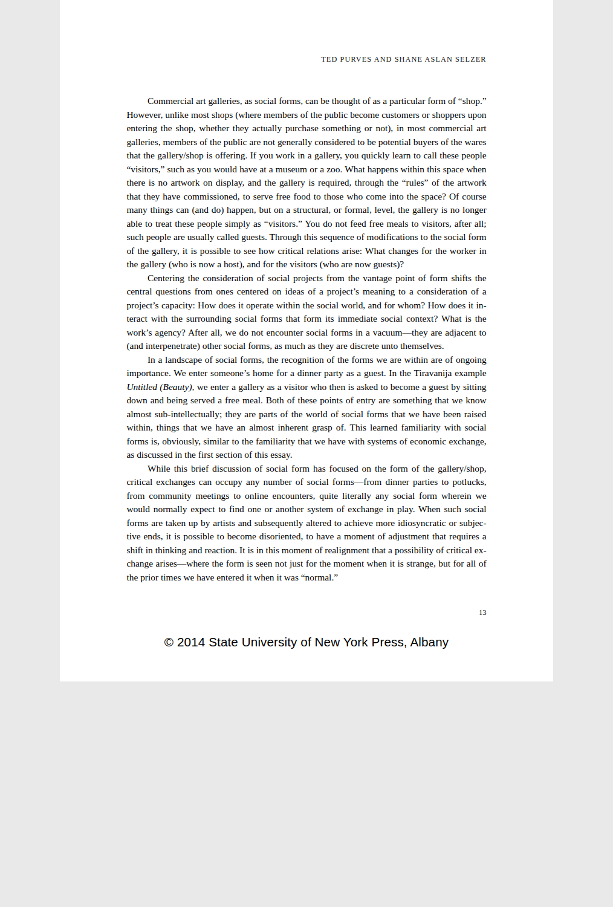Ted Purves and Shane Aslan Selzer
Commercial art galleries, as social forms, can be thought of as a particular form of “shop.” However, unlike most shops (where members of the public become customers or shoppers upon entering the shop, whether they actually purchase something or not), in most commercial art galleries, members of the public are not generally considered to be potential buyers of the wares that the gallery/shop is offering. If you work in a gallery, you quickly learn to call these people “visitors,” such as you would have at a museum or a zoo. What happens within this space when there is no artwork on display, and the gallery is required, through the “rules” of the artwork that they have commissioned, to serve free food to those who come into the space? Of course many things can (and do) happen, but on a structural, or formal, level, the gallery is no longer able to treat these people simply as “visitors.” You do not feed free meals to visitors, after all; such people are usually called guests. Through this sequence of modifications to the social form of the gallery, it is possible to see how critical relations arise: What changes for the worker in the gallery (who is now a host), and for the visitors (who are now guests)?
Centering the consideration of social projects from the vantage point of form shifts the central questions from ones centered on ideas of a project’s meaning to a consideration of a project’s capacity: How does it operate within the social world, and for whom? How does it interact with the surrounding social forms that form its immediate social context? What is the work’s agency? After all, we do not encounter social forms in a vacuum—they are adjacent to (and interpenetrate) other social forms, as much as they are discrete unto themselves.
In a landscape of social forms, the recognition of the forms we are within are of ongoing importance. We enter someone’s home for a dinner party as a guest. In the Tiravanija example Untitled (Beauty), we enter a gallery as a visitor who then is asked to become a guest by sitting down and being served a free meal. Both of these points of entry are something that we know almost sub-intellectually; they are parts of the world of social forms that we have been raised within, things that we have an almost inherent grasp of. This learned familiarity with social forms is, obviously, similar to the familiarity that we have with systems of economic exchange, as discussed in the first section of this essay.
While this brief discussion of social form has focused on the form of the gallery/shop, critical exchanges can occupy any number of social forms—from dinner parties to potlucks, from community meetings to online encounters, quite literally any social form wherein we would normally expect to find one or another system of exchange in play. When such social forms are taken up by artists and subsequently altered to achieve more idiosyncratic or subjective ends, it is possible to become disoriented, to have a moment of adjustment that requires a shift in thinking and reaction. It is in this moment of realignment that a possibility of critical exchange arises—where the form is seen not just for the moment when it is strange, but for all of the prior times we have entered it when it was “normal.”
13
© 2014 State University of New York Press, Albany